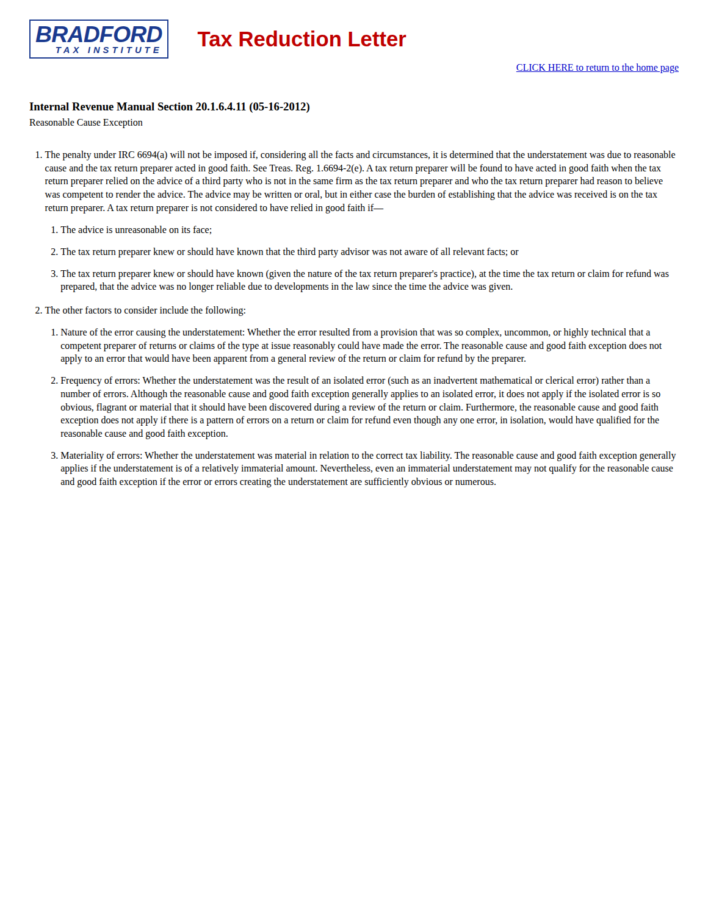BRADFORD TAX INSTITUTE
Tax Reduction Letter
CLICK HERE to return to the home page
Internal Revenue Manual Section 20.1.6.4.11 (05-16-2012)
Reasonable Cause Exception
The penalty under IRC 6694(a) will not be imposed if, considering all the facts and circumstances, it is determined that the understatement was due to reasonable cause and the tax return preparer acted in good faith. See Treas. Reg. 1.6694-2(e). A tax return preparer will be found to have acted in good faith when the tax return preparer relied on the advice of a third party who is not in the same firm as the tax return preparer and who the tax return preparer had reason to believe was competent to render the advice. The advice may be written or oral, but in either case the burden of establishing that the advice was received is on the tax return preparer. A tax return preparer is not considered to have relied in good faith if—
The advice is unreasonable on its face;
The tax return preparer knew or should have known that the third party advisor was not aware of all relevant facts; or
The tax return preparer knew or should have known (given the nature of the tax return preparer's practice), at the time the tax return or claim for refund was prepared, that the advice was no longer reliable due to developments in the law since the time the advice was given.
The other factors to consider include the following:
Nature of the error causing the understatement: Whether the error resulted from a provision that was so complex, uncommon, or highly technical that a competent preparer of returns or claims of the type at issue reasonably could have made the error. The reasonable cause and good faith exception does not apply to an error that would have been apparent from a general review of the return or claim for refund by the preparer.
Frequency of errors: Whether the understatement was the result of an isolated error (such as an inadvertent mathematical or clerical error) rather than a number of errors. Although the reasonable cause and good faith exception generally applies to an isolated error, it does not apply if the isolated error is so obvious, flagrant or material that it should have been discovered during a review of the return or claim. Furthermore, the reasonable cause and good faith exception does not apply if there is a pattern of errors on a return or claim for refund even though any one error, in isolation, would have qualified for the reasonable cause and good faith exception.
Materiality of errors: Whether the understatement was material in relation to the correct tax liability. The reasonable cause and good faith exception generally applies if the understatement is of a relatively immaterial amount. Nevertheless, even an immaterial understatement may not qualify for the reasonable cause and good faith exception if the error or errors creating the understatement are sufficiently obvious or numerous.